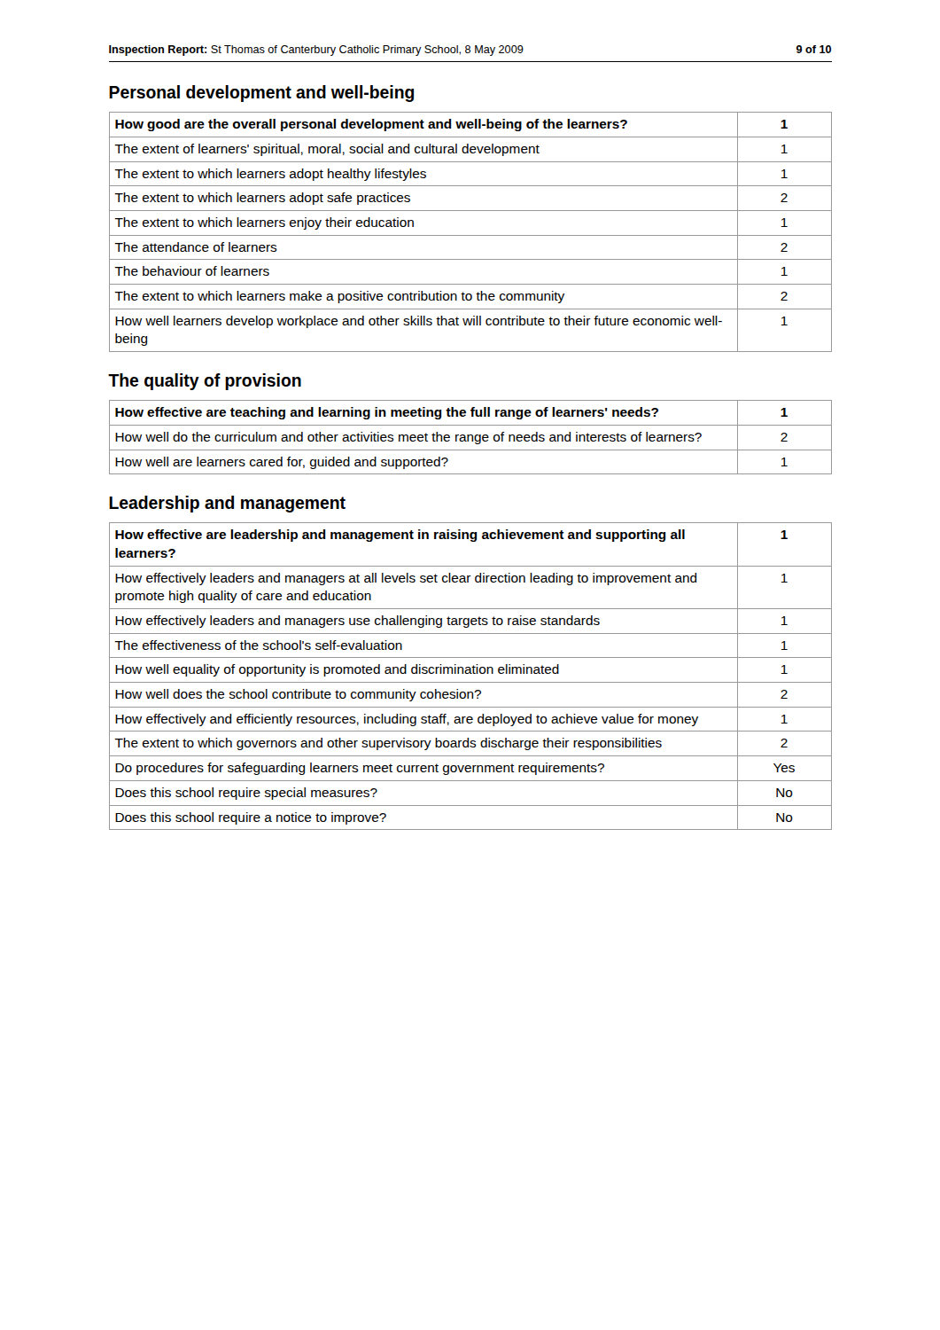Inspection Report: St Thomas of Canterbury Catholic Primary School, 8 May 2009
9 of 10
Personal development and well-being
| How good are the overall personal development and well-being of the learners? | 1 |
| The extent of learners' spiritual, moral, social and cultural development | 1 |
| The extent to which learners adopt healthy lifestyles | 1 |
| The extent to which learners adopt safe practices | 2 |
| The extent to which learners enjoy their education | 1 |
| The attendance of learners | 2 |
| The behaviour of learners | 1 |
| The extent to which learners make a positive contribution to the community | 2 |
| How well learners develop workplace and other skills that will contribute to their future economic well-being | 1 |
The quality of provision
| How effective are teaching and learning in meeting the full range of learners' needs? | 1 |
| How well do the curriculum and other activities meet the range of needs and interests of learners? | 2 |
| How well are learners cared for, guided and supported? | 1 |
Leadership and management
| How effective are leadership and management in raising achievement and supporting all learners? | 1 |
| How effectively leaders and managers at all levels set clear direction leading to improvement and promote high quality of care and education | 1 |
| How effectively leaders and managers use challenging targets to raise standards | 1 |
| The effectiveness of the school's self-evaluation | 1 |
| How well equality of opportunity is promoted and discrimination eliminated | 1 |
| How well does the school contribute to community cohesion? | 2 |
| How effectively and efficiently resources, including staff, are deployed to achieve value for money | 1 |
| The extent to which governors and other supervisory boards discharge their responsibilities | 2 |
| Do procedures for safeguarding learners meet current government requirements? | Yes |
| Does this school require special measures? | No |
| Does this school require a notice to improve? | No |